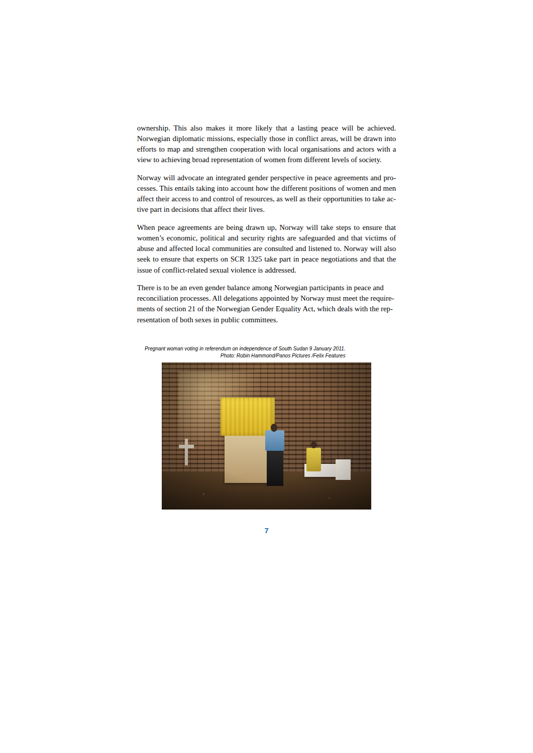ownership. This also makes it more likely that a lasting peace will be achieved. Norwegian diplomatic missions, especially those in conflict areas, will be drawn into efforts to map and strengthen cooperation with local organisations and actors with a view to achieving broad representation of women from different levels of society.
Norway will advocate an integrated gender perspective in peace agreements and processes. This entails taking into account how the different positions of women and men affect their access to and control of resources, as well as their opportunities to take active part in decisions that affect their lives.
When peace agreements are being drawn up, Norway will take steps to ensure that women’s economic, political and security rights are safeguarded and that victims of abuse and affected local communities are consulted and listened to. Norway will also seek to ensure that experts on SCR 1325 take part in peace negotiations and that the issue of conflict-related sexual violence is addressed.
There is to be an even gender balance among Norwegian participants in peace and reconciliation processes. All delegations appointed by Norway must meet the requirements of section 21 of the Norwegian Gender Equality Act, which deals with the representation of both sexes in public committees.
Pregnant woman voting in referendum on independence of South Sudan 9 January 2011.
Photo: Robin Hammond/Panos Pictures /Felix Features
7